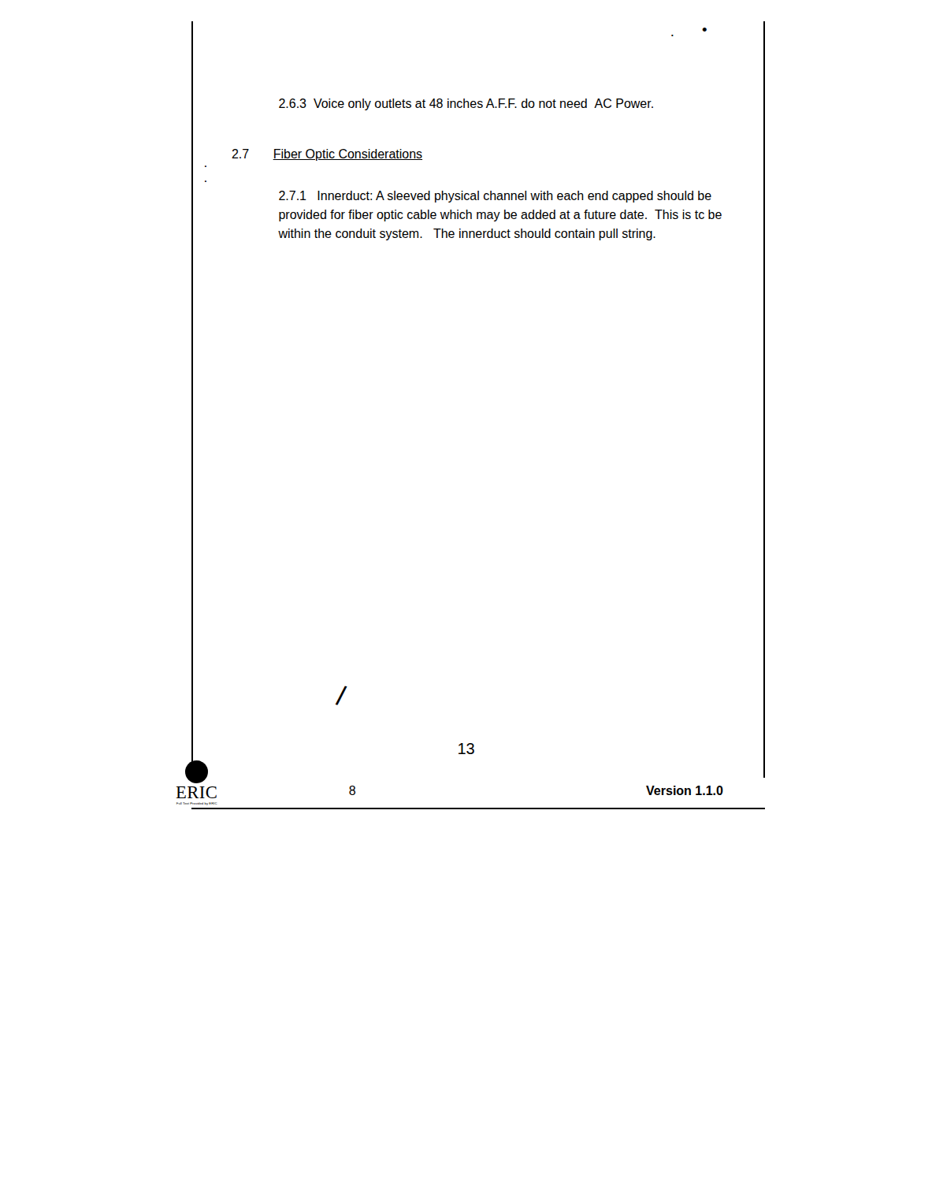. •
. .
2.6.3 Voice only outlets at 48 inches A.F.F. do not need AC Power.
2.7 Fiber Optic Considerations
2.7.1 Innerduct: A sleeved physical channel with each end capped should be provided for fiber optic cable which may be added at a future date. This is tc be within the conduit system. The innerduct should contain pull string.
/
13
8
Version 1.1.0
ERIC
Full Text Provided by ERIC